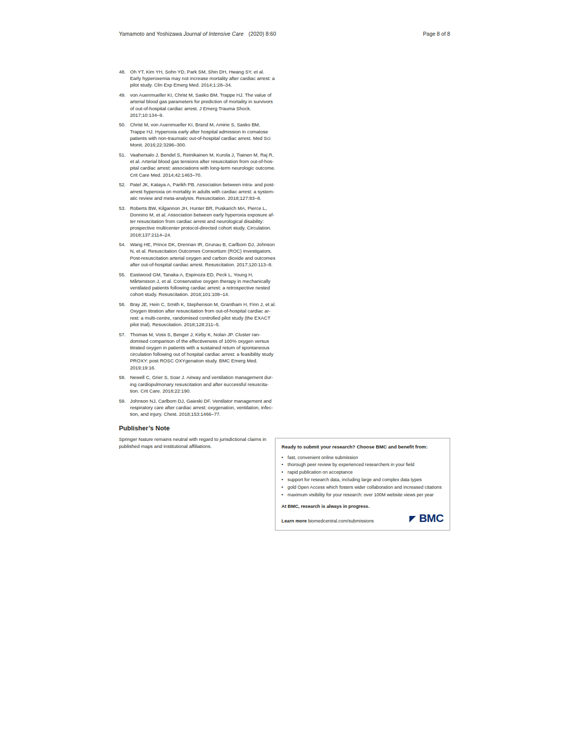Yamamoto and Yoshizawa Journal of Intensive Care(2020) 8:60
Page 8 of 8
Oh YT, Kim YH, Sohn YD, Park SM, Shin DH, Hwang SY, et al. Early hyperoxemia may not increase mortality after cardiac arrest: a pilot study. Clin Exp Emerg Med. 2014;1:28–34.
von Auenmueller KI, Christ M, Sasko BM, Trappe HJ. The value of arterial blood gas parameters for prediction of mortality in survivors of out-of-hospital cardiac arrest. J Emerg Trauma Shock. 2017;10:134–9.
Christ M, von Auenmueller KI, Brand M, Amirie S, Sasko BM, Trappe HJ. Hyperoxia early after hospital admission in comatose patients with non-traumatic out-of-hospital cardiac arrest. Med Sci Monit. 2016;22:3296–300.
Vaahersalo J, Bendel S, Reinikainen M, Kurola J, Tiainen M, Raj R, et al. Arterial blood gas tensions after resuscitation from out-of-hospital cardiac arrest: associations with long-term neurologic outcome. Crit Care Med. 2014;42:1463–70.
Patel JK, Kataya A, Parikh PB. Association between intra- and post-arrest hyperoxia on mortality in adults with cardiac arrest: a systematic review and meta-analysis. Resuscitation. 2018;127:83–8.
Roberts BW, Kilgannon JH, Hunter BR, Puskarich MA, Pierce L, Donnino M, et al. Association between early hyperoxia exposure after resuscitation from cardiac arrest and neurological disability: prospective multicenter protocol-directed cohort study. Circulation. 2018;137:2114–24.
Wang HE, Prince DK, Drennan IR, Grunau B, Carlbom DJ, Johnson N, et al. Resuscitation Outcomes Consortium (ROC) Investigators. Post-resuscitation arterial oxygen and carbon dioxide and outcomes after out-of-hospital cardiac arrest. Resuscitation. 2017;120:113–8.
Eastwood GM, Tanaka A, Espinoza ED, Peck L, Young H, Mårtensson J, et al. Conservative oxygen therapy in mechanically ventilated patients following cardiac arrest: a retrospective nested cohort study. Resuscitation. 2016;101:108–14.
Bray JE, Hein C, Smith K, Stephenson M, Grantham H, Finn J, et al. Oxygen titration after resuscitation from out-of-hospital cardiac arrest: a multi-centre, randomised controlled pilot study (the EXACT pilot trial). Resuscitation. 2018;128:211–5.
Thomas M, Voss S, Benger J, Kirby K, Nolan JP. Cluster randomised comparison of the effectiveness of 100% oxygen versus titrated oxygen in patients with a sustained return of spontaneous circulation following out of hospital cardiac arrest: a feasibility study PROXY: post ROSC OXYgenation study. BMC Emerg Med. 2019;19:16.
Newell C, Grier S, Soar J. Airway and ventilation management during cardiopulmonary resuscitation and after successful resuscitation. Crit Care. 2018;22:190.
Johnson NJ, Carlbom DJ, Gaieski DF. Ventilator management and respiratory care after cardiac arrest: oxygenation, ventilation, infection, and injury. Chest. 2018;153:1466–77.
Publisher’s Note
Springer Nature remains neutral with regard to jurisdictional claims in published maps and institutional affiliations.
Ready to submit your research? Choose BMC and benefit from:
fast, convenient online submission
thorough peer review by experienced researchers in your field
rapid publication on acceptance
support for research data, including large and complex data types
gold Open Access which fosters wider collaboration and increased citations
maximum visibility for your research: over 100M website views per year
At BMC, research is always in progress.
Learn more biomedcentral.com/submissions
BMC